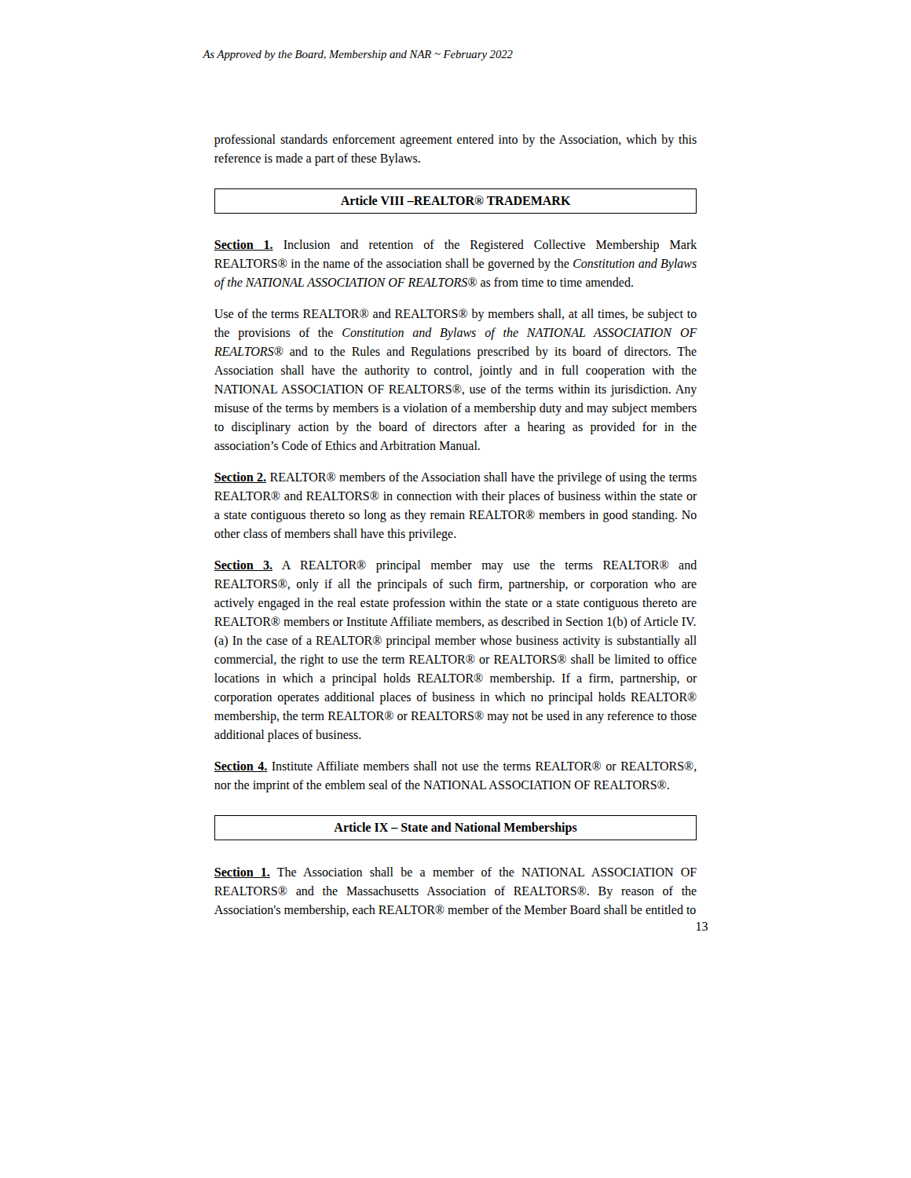As Approved by the Board, Membership and NAR ~ February 2022
professional standards enforcement agreement entered into by the Association, which by this reference is made a part of these Bylaws.
Article VIII –REALTOR® TRADEMARK
Section 1. Inclusion and retention of the Registered Collective Membership Mark REALTORS® in the name of the association shall be governed by the Constitution and Bylaws of the NATIONAL ASSOCIATION OF REALTORS® as from time to time amended.
Use of the terms REALTOR® and REALTORS® by members shall, at all times, be subject to the provisions of the Constitution and Bylaws of the NATIONAL ASSOCIATION OF REALTORS® and to the Rules and Regulations prescribed by its board of directors. The Association shall have the authority to control, jointly and in full cooperation with the NATIONAL ASSOCIATION OF REALTORS®, use of the terms within its jurisdiction. Any misuse of the terms by members is a violation of a membership duty and may subject members to disciplinary action by the board of directors after a hearing as provided for in the association’s Code of Ethics and Arbitration Manual.
Section 2. REALTOR® members of the Association shall have the privilege of using the terms REALTOR® and REALTORS® in connection with their places of business within the state or a state contiguous thereto so long as they remain REALTOR® members in good standing. No other class of members shall have this privilege.
Section 3. A REALTOR® principal member may use the terms REALTOR® and REALTORS®, only if all the principals of such firm, partnership, or corporation who are actively engaged in the real estate profession within the state or a state contiguous thereto are REALTOR® members or Institute Affiliate members, as described in Section 1(b) of Article IV.
(a) In the case of a REALTOR® principal member whose business activity is substantially all commercial, the right to use the term REALTOR® or REALTORS® shall be limited to office locations in which a principal holds REALTOR® membership. If a firm, partnership, or corporation operates additional places of business in which no principal holds REALTOR® membership, the term REALTOR® or REALTORS® may not be used in any reference to those additional places of business.
Section 4. Institute Affiliate members shall not use the terms REALTOR® or REALTORS®, nor the imprint of the emblem seal of the NATIONAL ASSOCIATION OF REALTORS®.
Article IX – State and National Memberships
Section 1. The Association shall be a member of the NATIONAL ASSOCIATION OF REALTORS® and the Massachusetts Association of REALTORS®. By reason of the Association's membership, each REALTOR® member of the Member Board shall be entitled to
13